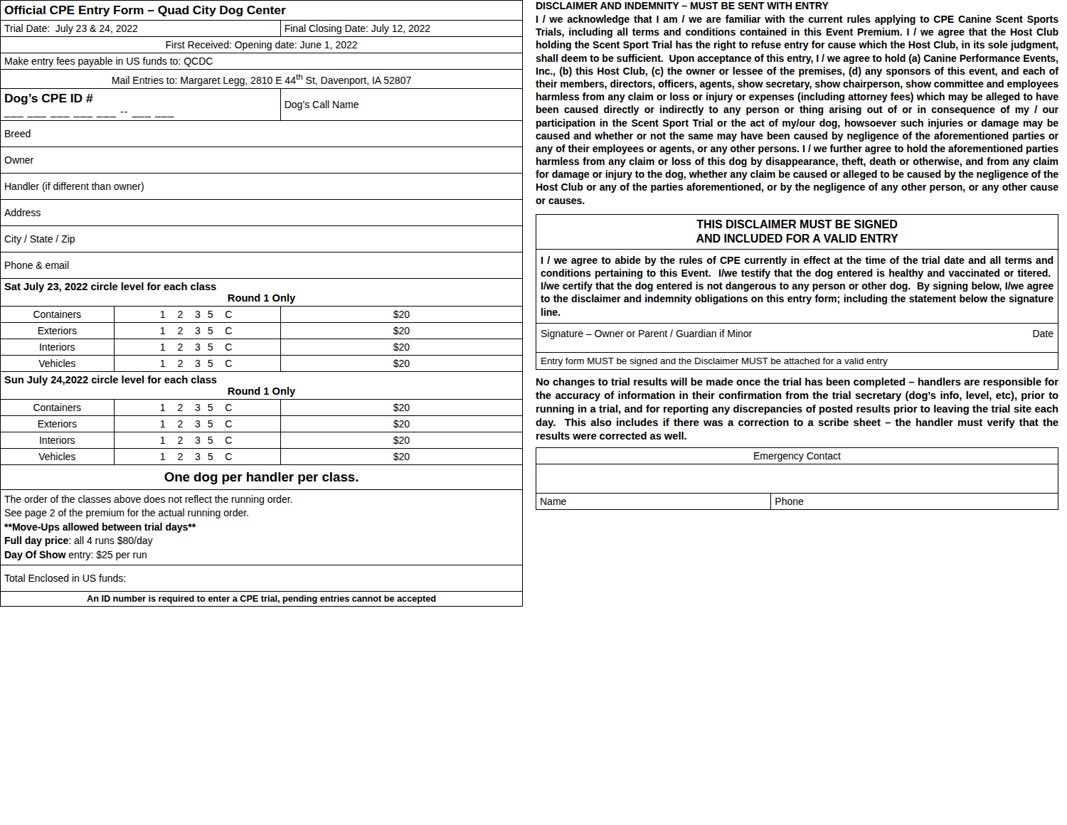| Official CPE Entry Form – Quad City Dog Center |
| Trial Date: July 23 & 24, 2022 | Final Closing Date: July 12, 2022 |
| First Received: Opening date: June 1, 2022 |
| Make entry fees payable in US funds to: QCDC |
| Mail Entries to: Margaret Legg, 2810 E 44 th St, Davenport, IA 52807 |
| Dog’s CPE ID # ___ ___ ___ ___ ___ -- ___ ___ | Dog’s Call Name |
| Breed |
| Owner |
| Handler (if different than owner) |
| Address |
| City / State / Zip |
| Phone & email |
| Sat July 23, 2022 circle level for each class Round 1 Only |
| Containers | 1 2 3 5 C | $20 |
| Exteriors | 1 2 3 5 C | $20 |
| Interiors | 1 2 3 5 C | $20 |
| Vehicles | 1 2 3 5 C | $20 |
| Sun July 24,2022 circle level for each class Round 1 Only |
| Containers | 1 2 3 5 C | $20 |
| Exteriors | 1 2 3 5 C | $20 |
| Interiors | 1 2 3 5 C | $20 |
| Vehicles | 1 2 3 5 C | $20 |
| One dog per handler per class. |
| The order of the classes above does not reflect the running order. See page 2 of the premium for the actual running order. **Move-Ups allowed between trial days** Full day price : all 4 runs $80/day Day Of Show entry: $25 per run |
| Total Enclosed in US funds: |
| An ID number is required to enter a CPE trial, pending entries cannot be accepted |
DISCLAIMER AND INDEMNITY – MUST BE SENT WITH ENTRY
I / we acknowledge that I am / we are familiar with the current rules applying to CPE Canine Scent Sports Trials, including all terms and conditions contained in this Event Premium. I / we agree that the Host Club holding the Scent Sport Trial has the right to refuse entry for cause which the Host Club, in its sole judgment, shall deem to be sufficient. Upon acceptance of this entry, I / we agree to hold (a) Canine Performance Events, Inc., (b) this Host Club, (c) the owner or lessee of the premises, (d) any sponsors of this event, and each of their members, directors, officers, agents, show secretary, show chairperson, show committee and employees harmless from any claim or loss or injury or expenses (including attorney fees) which may be alleged to have been caused directly or indirectly to any person or thing arising out of or in consequence of my / our participation in the Scent Sport Trial or the act of my/our dog, howsoever such injuries or damage may be caused and whether or not the same may have been caused by negligence of the aforementioned parties or any of their employees or agents, or any other persons. I / we further agree to hold the aforementioned parties harmless from any claim or loss of this dog by disappearance, theft, death or otherwise, and from any claim for damage or injury to the dog, whether any claim be caused or alleged to be caused by the negligence of the Host Club or any of the parties aforementioned, or by the negligence of any other person, or any other cause or causes.
THIS DISCLAIMER MUST BE SIGNED
AND INCLUDED FOR A VALID ENTRY
I / we agree to abide by the rules of CPE currently in effect at the time of the trial date and all terms and conditions pertaining to this Event. I/we testify that the dog entered is healthy and vaccinated or titered. I/we certify that the dog entered is not dangerous to any person or other dog. By signing below, I/we agree to the disclaimer and indemnity obligations on this entry form; including the statement below the signature line.
Signature – Owner or Parent / Guardian if Minor Date
Entry form MUST be signed and the Disclaimer MUST be attached for a valid entry
No changes to trial results will be made once the trial has been completed – handlers are responsible for the accuracy of information in their confirmation from the trial secretary (dog’s info, level, etc), prior to running in a trial, and for reporting any discrepancies of posted results prior to leaving the trial site each day. This also includes if there was a correction to a scribe sheet – the handler must verify that the results were corrected as well.
| Emergency Contact |
| Name | Phone |